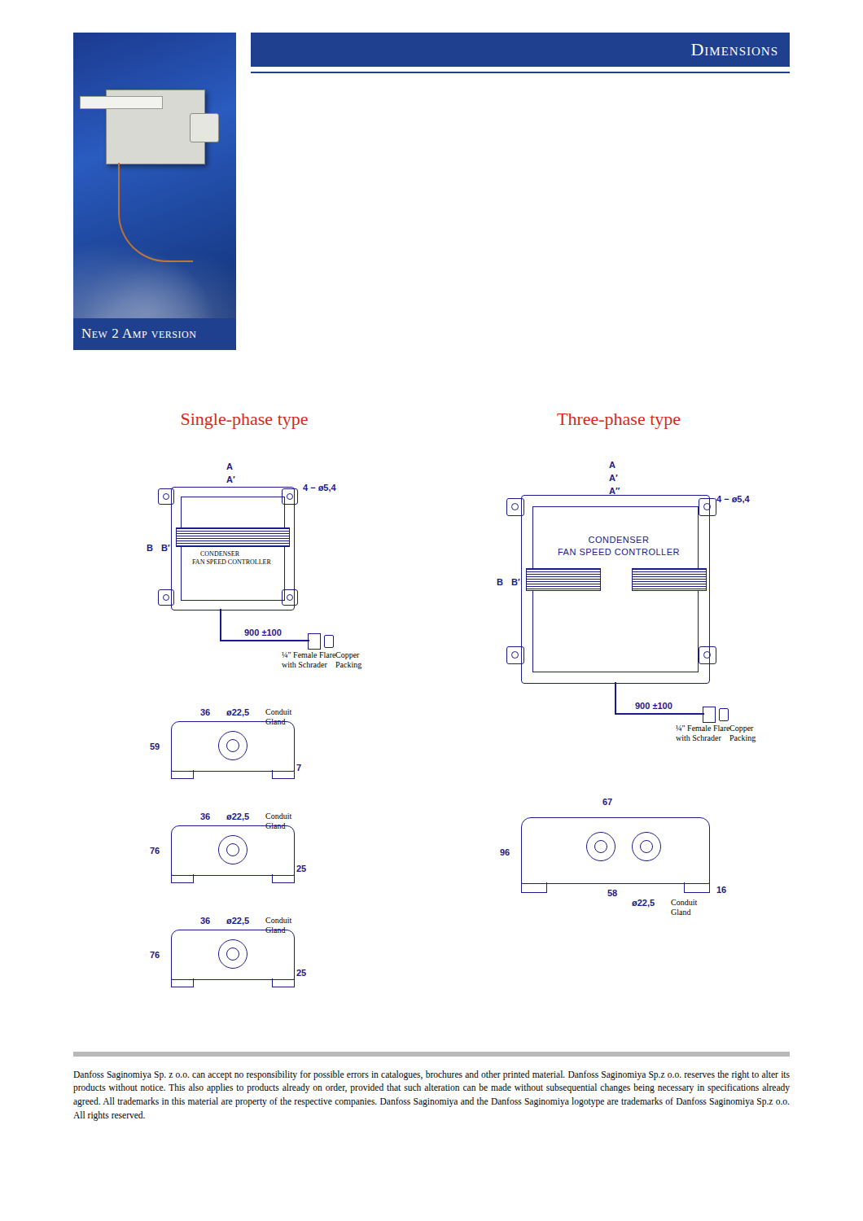New 2 Amp version
Dimensions
Single-phase type
A A′ B B′ 4 − ø5,4
CONDENSER FAN SPEED CONTROLLER
900 ±100 ¼" Female Flare with Schrader Copper Packing
36 ø22,5 Conduit Gland 59 7
36 ø22,5 Conduit Gland 76 25
36 ø22,5 Conduit Gland 76 25
Three-phase type
A A′ A″ B B′ 4 − ø5,4
CONDENSER
FAN SPEED CONTROLLER
900 ±100 ¼" Female Flare with Schrader Copper Packing
67 96 58 ø22,5 Conduit Gland 16
Danfoss Saginomiya Sp. z o.o. can accept no responsibility for possible errors in catalogues, brochures and other printed material. Danfoss Saginomiya Sp.z o.o. reserves the right to alter its products without notice. This also applies to products already on order, provided that such alteration can be made without subsequential changes being necessary in specifications already agreed. All trademarks in this material are property of the respective companies. Danfoss Saginomiya and the Danfoss Saginomiya logotype are trademarks of Danfoss Saginomiya Sp.z o.o. All rights reserved.